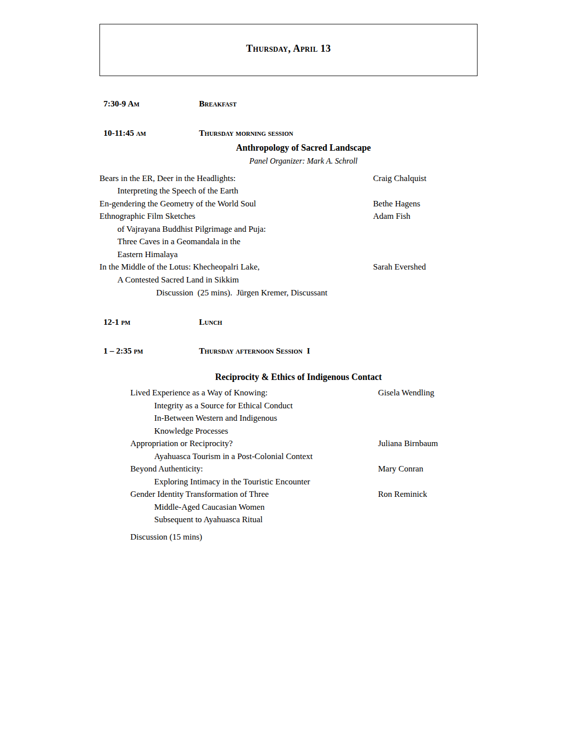Thursday, April 13
7:30-9 Am
Breakfast
10-11:45 am
Thursday morning session
Anthropology of Sacred Landscape
Panel Organizer: Mark A. Schroll
| Bears in the ER, Deer in the Headlights: Interpreting the Speech of the Earth | Craig Chalquist |
| En-gendering the Geometry of the World Soul | Bethe Hagens |
| Ethnographic Film Sketches of Vajrayana Buddhist Pilgrimage and Puja: Three Caves in a Geomandala in the Eastern Himalaya | Adam Fish |
| In the Middle of the Lotus: Khecheopalri Lake, A Contested Sacred Land in Sikkim | Sarah Evershed |
Discussion (25 mins). Jürgen Kremer, Discussant
12-1 pm
Lunch
1 – 2:35 pm
Thursday afternoon Session I
Reciprocity & Ethics of Indigenous Contact
| Lived Experience as a Way of Knowing: Integrity as a Source for Ethical Conduct In-Between Western and Indigenous Knowledge Processes | Gisela Wendling |
| Appropriation or Reciprocity? Ayahuasca Tourism in a Post-Colonial Context | Juliana Birnbaum |
| Beyond Authenticity: Exploring Intimacy in the Touristic Encounter | Mary Conran |
| Gender Identity Transformation of Three Middle-Aged Caucasian Women Subsequent to Ayahuasca Ritual | Ron Reminick |
Discussion (15 mins)